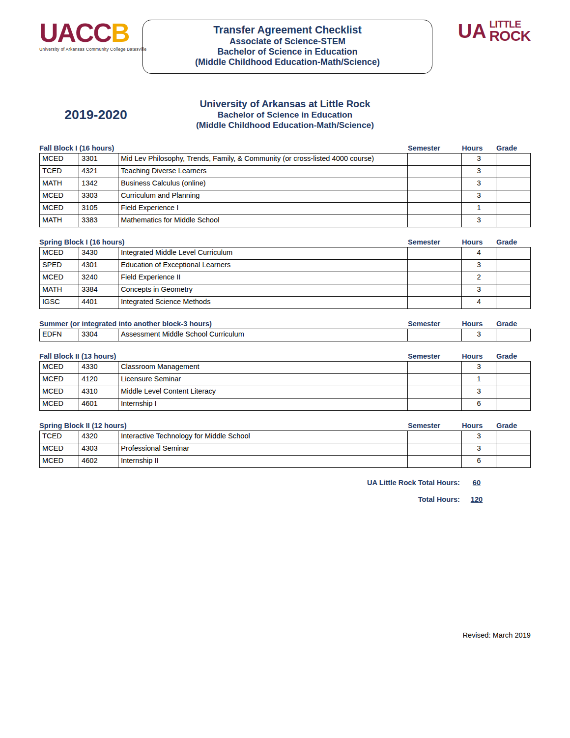UACCB
University of Arkansas Community College Batesville
Transfer Agreement Checklist
Associate of Science-STEM
Bachelor of Science in Education
(Middle Childhood Education-Math/Science)
UA LITTLE ROCK
2019-2020
University of Arkansas at Little Rock
Bachelor of Science in Education
(Middle Childhood Education-Math/Science)
Fall Block I (16 hours)
Semester
Hours
Grade
| MCED | 3301 | Mid Lev Philosophy, Trends, Family, & Community (or cross-listed 4000 course) | | 3 | |
| TCED | 4321 | Teaching Diverse Learners | | 3 | |
| MATH | 1342 | Business Calculus (online) | | 3 | |
| MCED | 3303 | Curriculum and Planning | | 3 | |
| MCED | 3105 | Field Experience I | | 1 | |
| MATH | 3383 | Mathematics for Middle School | | 3 | |
Spring Block I (16 hours)
Semester
Hours
Grade
| MCED | 3430 | Integrated Middle Level Curriculum | | 4 | |
| SPED | 4301 | Education of Exceptional Learners | | 3 | |
| MCED | 3240 | Field Experience II | | 2 | |
| MATH | 3384 | Concepts in Geometry | | 3 | |
| IGSC | 4401 | Integrated Science Methods | | 4 | |
Summer (or integrated into another block-3 hours)
Semester
Hours
Grade
| EDFN | 3304 | Assessment Middle School Curriculum | | 3 | |
Fall Block II (13 hours)
Semester
Hours
Grade
| MCED | 4330 | Classroom Management | | 3 | |
| MCED | 4120 | Licensure Seminar | | 1 | |
| MCED | 4310 | Middle Level Content Literacy | | 3 | |
| MCED | 4601 | Internship I | | 6 | |
Spring Block II (12 hours)
Semester
Hours
Grade
| TCED | 4320 | Interactive Technology for Middle School | | 3 | |
| MCED | 4303 | Professional Seminar | | 3 | |
| MCED | 4602 | Internship II | | 6 | |
UA Little Rock Total Hours: 60
Total Hours: 120
Revised: March 2019